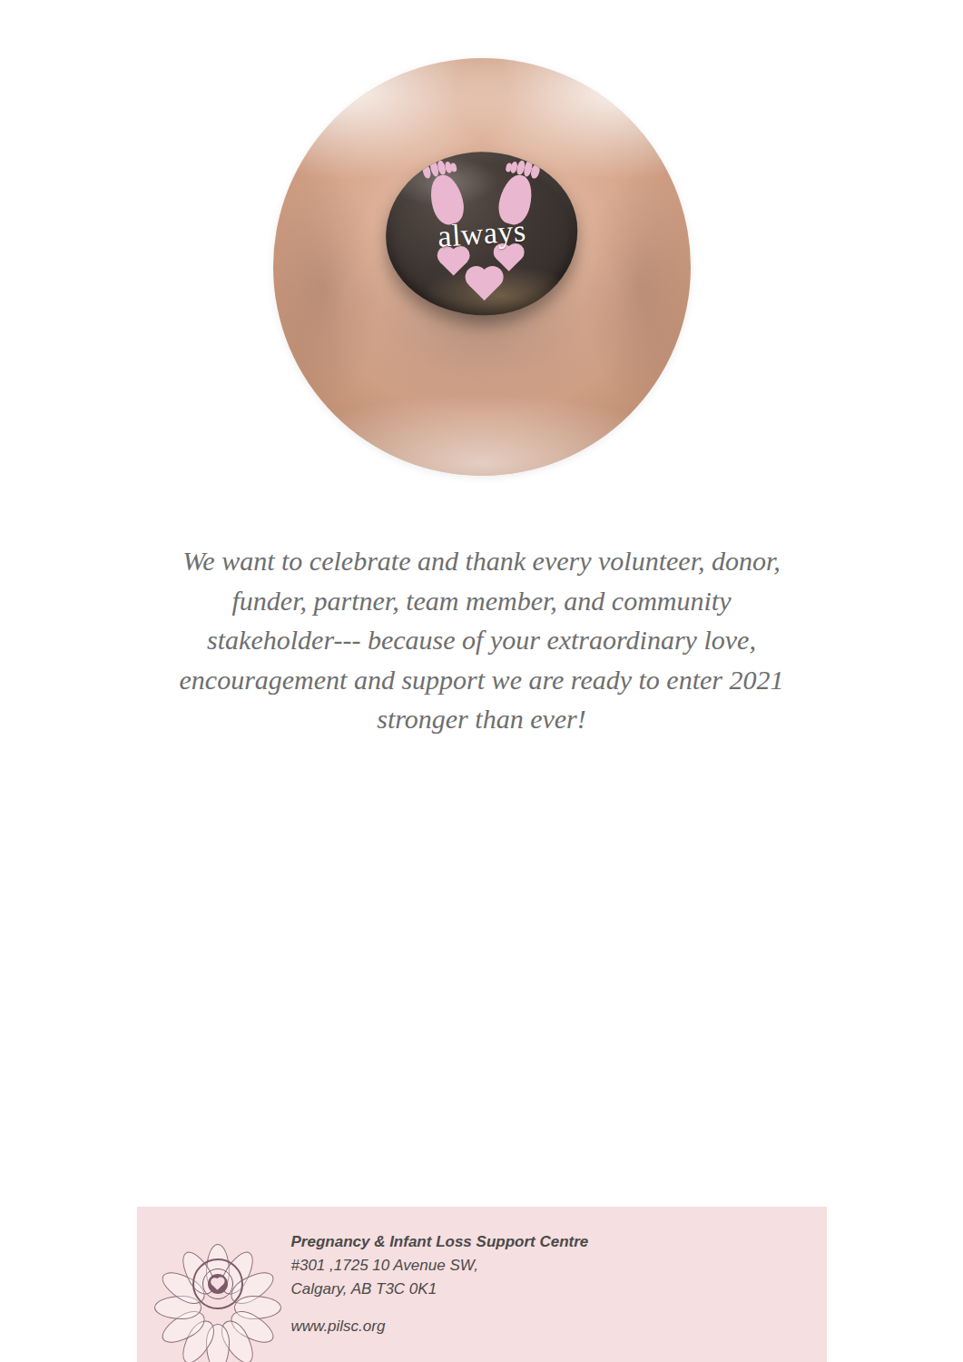always
We want to celebrate and thank every volunteer, donor, funder, partner, team member, and community stakeholder--- because of your extraordinary love, encouragement and support we are ready to enter 2021 stronger than ever!
Pregnancy & Infant Loss Support Centre #301 ,1725 10 Avenue SW, Calgary, AB T3C 0K1 www.pilsc.org